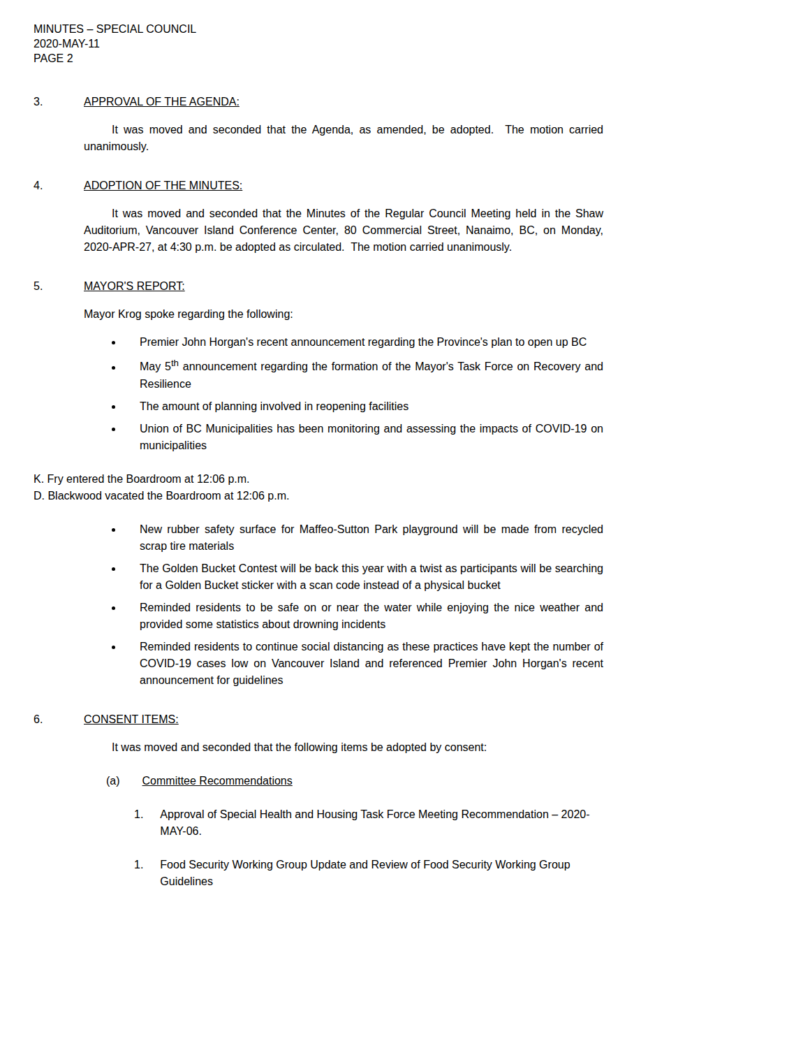MINUTES – SPECIAL COUNCIL
2020-MAY-11
PAGE 2
3. APPROVAL OF THE AGENDA:
It was moved and seconded that the Agenda, as amended, be adopted. The motion carried unanimously.
4. ADOPTION OF THE MINUTES:
It was moved and seconded that the Minutes of the Regular Council Meeting held in the Shaw Auditorium, Vancouver Island Conference Center, 80 Commercial Street, Nanaimo, BC, on Monday, 2020-APR-27, at 4:30 p.m. be adopted as circulated. The motion carried unanimously.
5. MAYOR'S REPORT:
Mayor Krog spoke regarding the following:
Premier John Horgan's recent announcement regarding the Province's plan to open up BC
May 5th announcement regarding the formation of the Mayor's Task Force on Recovery and Resilience
The amount of planning involved in reopening facilities
Union of BC Municipalities has been monitoring and assessing the impacts of COVID-19 on municipalities
K. Fry entered the Boardroom at 12:06 p.m.
D. Blackwood vacated the Boardroom at 12:06 p.m.
New rubber safety surface for Maffeo-Sutton Park playground will be made from recycled scrap tire materials
The Golden Bucket Contest will be back this year with a twist as participants will be searching for a Golden Bucket sticker with a scan code instead of a physical bucket
Reminded residents to be safe on or near the water while enjoying the nice weather and provided some statistics about drowning incidents
Reminded residents to continue social distancing as these practices have kept the number of COVID-19 cases low on Vancouver Island and referenced Premier John Horgan's recent announcement for guidelines
6. CONSENT ITEMS:
It was moved and seconded that the following items be adopted by consent:
(a) Committee Recommendations
1. Approval of Special Health and Housing Task Force Meeting Recommendation – 2020-MAY-06.
1. Food Security Working Group Update and Review of Food Security Working Group Guidelines